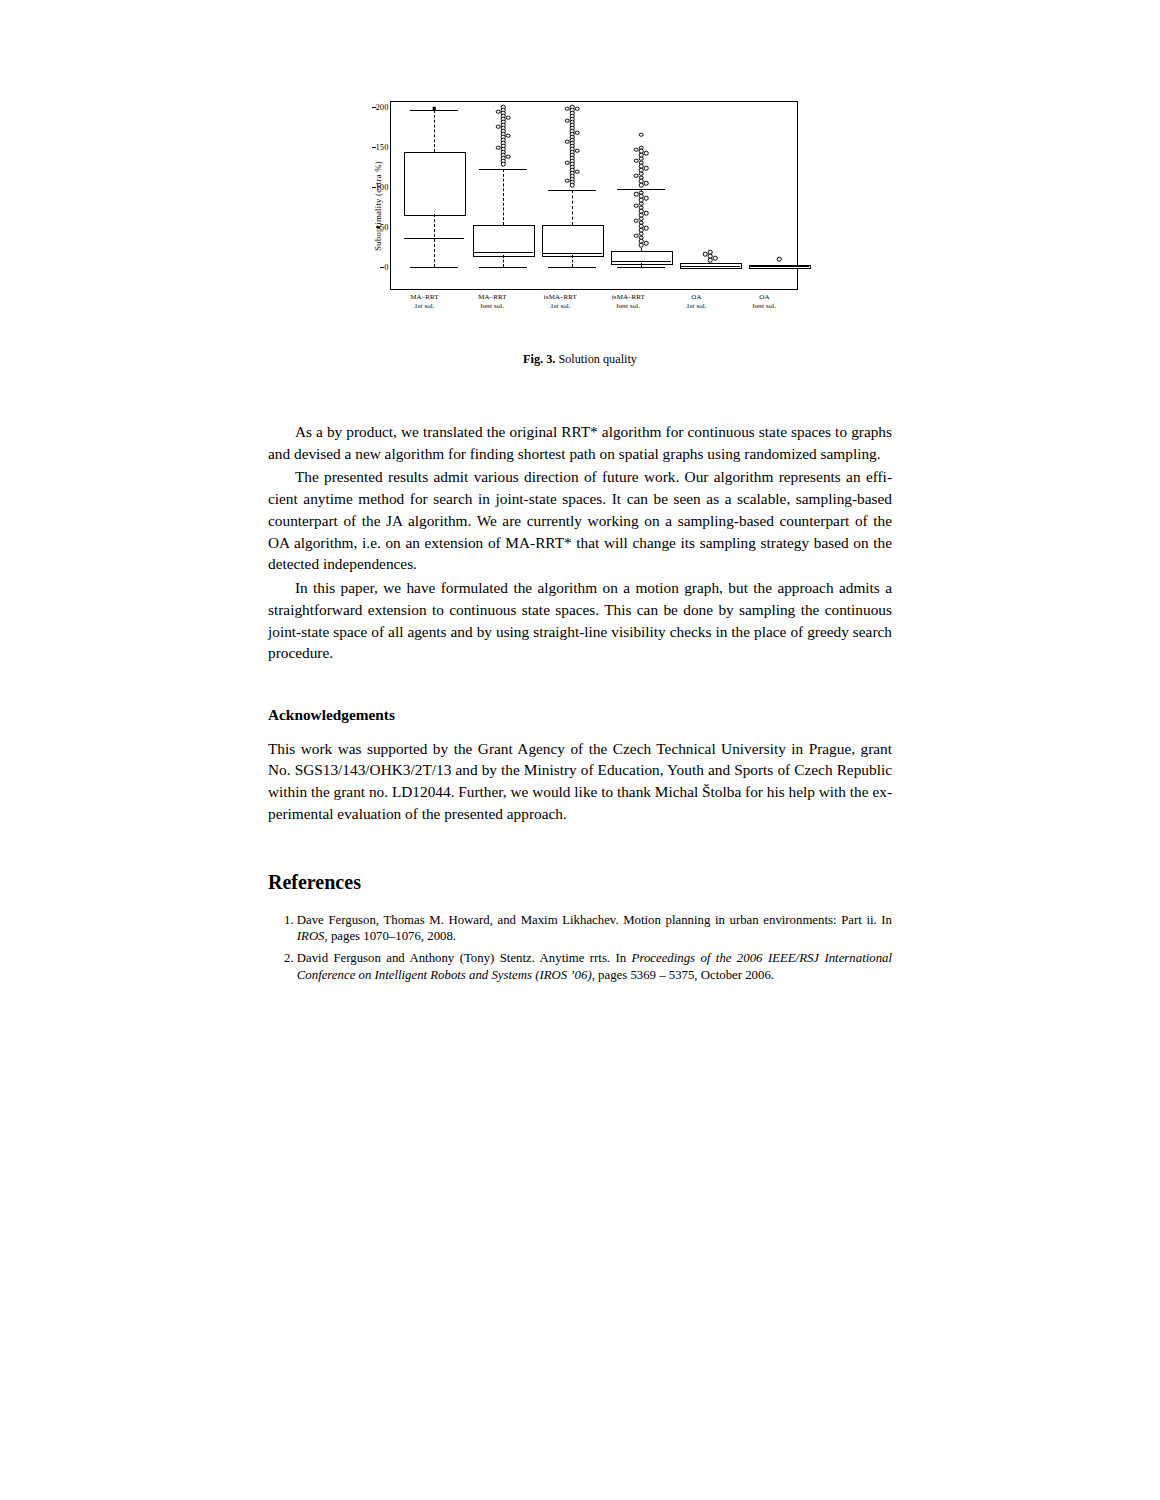Suboptimality (extra %)
200
150
100
50
0
MA–RRT
1st sol.
MA–RRT
best sol.
isMA–RRT
1st sol.
isMA–RRT
best sol.
OA
1st sol.
OA
best sol.
Fig. 3. Solution quality
As a by product, we translated the original RRT* algorithm for continuous state spaces to graphs and devised a new algorithm for finding shortest path on spatial graphs using randomized sampling.
The presented results admit various direction of future work. Our algorithm represents an efficient anytime method for search in joint-state spaces. It can be seen as a scalable, sampling-based counterpart of the JA algorithm. We are currently working on a sampling-based counterpart of the OA algorithm, i.e. on an extension of MA-RRT* that will change its sampling strategy based on the detected independences.
In this paper, we have formulated the algorithm on a motion graph, but the approach admits a straightforward extension to continuous state spaces. This can be done by sampling the continuous joint-state space of all agents and by using straight-line visibility checks in the place of greedy search procedure.
Acknowledgements
This work was supported by the Grant Agency of the Czech Technical University in Prague, grant No. SGS13/143/OHK3/2T/13 and by the Ministry of Education, Youth and Sports of Czech Republic within the grant no. LD12044. Further, we would like to thank Michal Štolba for his help with the experimental evaluation of the presented approach.
References
Dave Ferguson, Thomas M. Howard, and Maxim Likhachev. Motion planning in urban environments: Part ii. In IROS, pages 1070–1076, 2008.
David Ferguson and Anthony (Tony) Stentz. Anytime rrts. In Proceedings of the 2006 IEEE/RSJ International Conference on Intelligent Robots and Systems (IROS ’06), pages 5369 – 5375, October 2006.